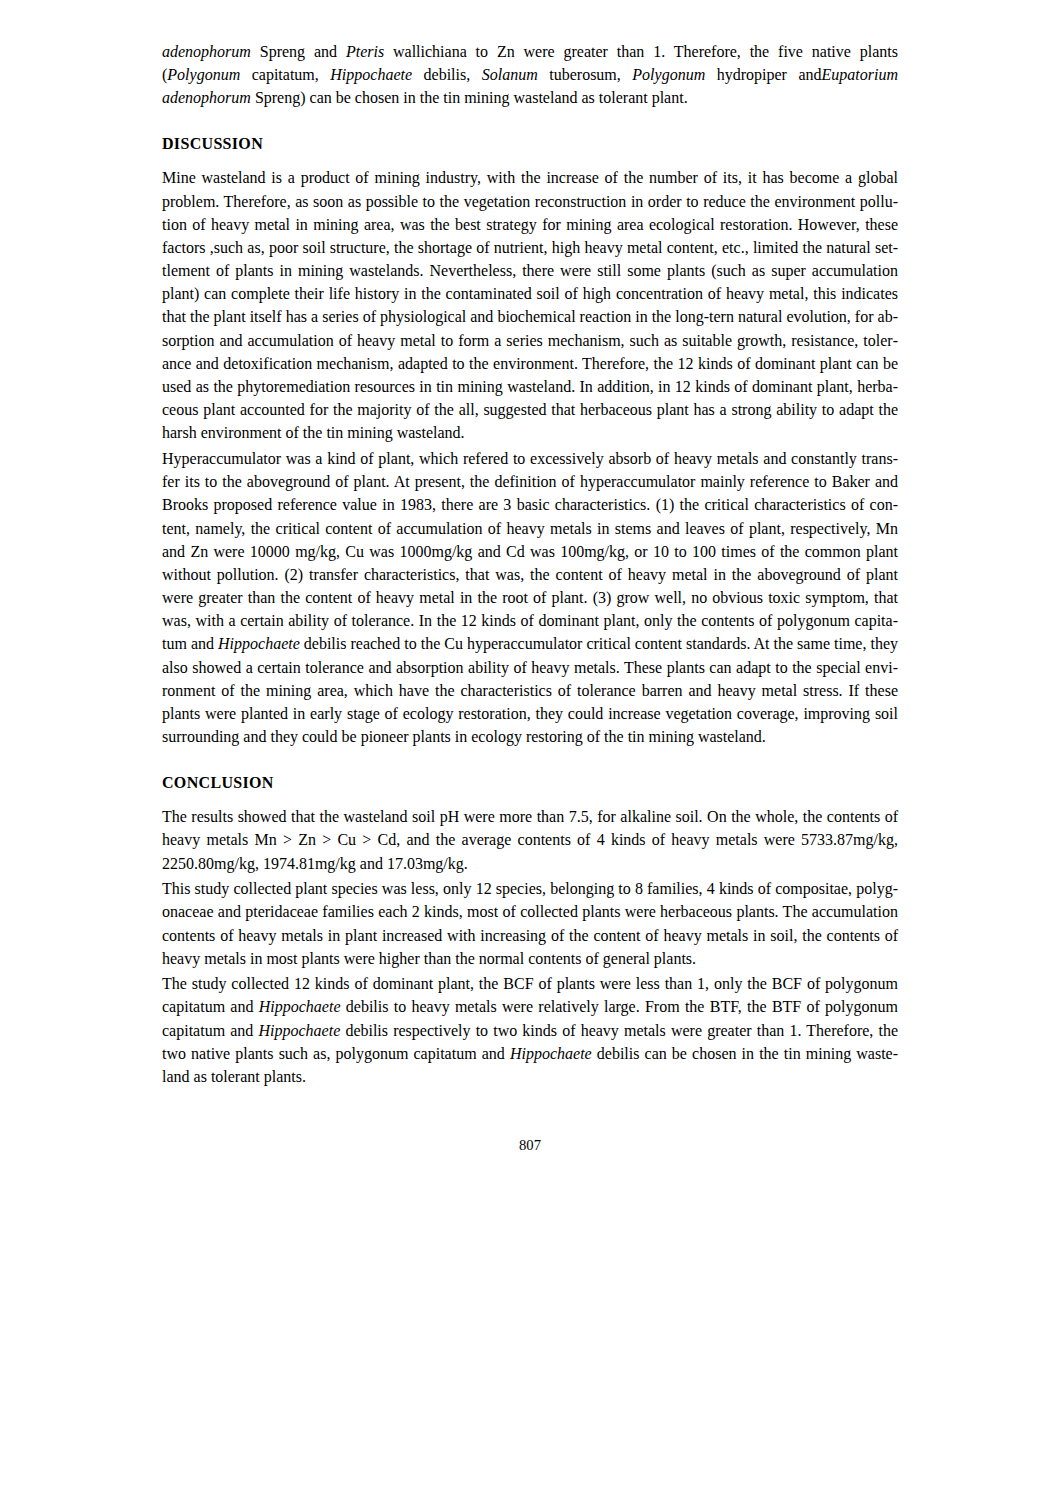adenophorum Spreng and Pteris wallichiana to Zn were greater than 1. Therefore, the five native plants (Polygonum capitatum, Hippochaete debilis, Solanum tuberosum, Polygonum hydropiper andEupatorium adenophorum Spreng) can be chosen in the tin mining wasteland as tolerant plant.
DISCUSSION
Mine wasteland is a product of mining industry, with the increase of the number of its, it has become a global problem. Therefore, as soon as possible to the vegetation reconstruction in order to reduce the environment pollution of heavy metal in mining area, was the best strategy for mining area ecological restoration. However, these factors ,such as, poor soil structure, the shortage of nutrient, high heavy metal content, etc., limited the natural settlement of plants in mining wastelands. Nevertheless, there were still some plants (such as super accumulation plant) can complete their life history in the contaminated soil of high concentration of heavy metal, this indicates that the plant itself has a series of physiological and biochemical reaction in the long-tern natural evolution, for absorption and accumulation of heavy metal to form a series mechanism, such as suitable growth, resistance, tolerance and detoxification mechanism, adapted to the environment. Therefore, the 12 kinds of dominant plant can be used as the phytoremediation resources in tin mining wasteland. In addition, in 12 kinds of dominant plant, herbaceous plant accounted for the majority of the all, suggested that herbaceous plant has a strong ability to adapt the harsh environment of the tin mining wasteland.
Hyperaccumulator was a kind of plant, which refered to excessively absorb of heavy metals and constantly transfer its to the aboveground of plant. At present, the definition of hyperaccumulator mainly reference to Baker and Brooks proposed reference value in 1983, there are 3 basic characteristics. (1) the critical characteristics of content, namely, the critical content of accumulation of heavy metals in stems and leaves of plant, respectively, Mn and Zn were 10000 mg/kg, Cu was 1000mg/kg and Cd was 100mg/kg, or 10 to 100 times of the common plant without pollution. (2) transfer characteristics, that was, the content of heavy metal in the aboveground of plant were greater than the content of heavy metal in the root of plant. (3) grow well, no obvious toxic symptom, that was, with a certain ability of tolerance. In the 12 kinds of dominant plant, only the contents of polygonum capitatum and Hippochaete debilis reached to the Cu hyperaccumulator critical content standards. At the same time, they also showed a certain tolerance and absorption ability of heavy metals. These plants can adapt to the special environment of the mining area, which have the characteristics of tolerance barren and heavy metal stress. If these plants were planted in early stage of ecology restoration, they could increase vegetation coverage, improving soil surrounding and they could be pioneer plants in ecology restoring of the tin mining wasteland.
CONCLUSION
The results showed that the wasteland soil pH were more than 7.5, for alkaline soil. On the whole, the contents of heavy metals Mn > Zn > Cu > Cd, and the average contents of 4 kinds of heavy metals were 5733.87mg/kg, 2250.80mg/kg, 1974.81mg/kg and 17.03mg/kg.
This study collected plant species was less, only 12 species, belonging to 8 families, 4 kinds of compositae, polygonaceae and pteridaceae families each 2 kinds, most of collected plants were herbaceous plants. The accumulation contents of heavy metals in plant increased with increasing of the content of heavy metals in soil, the contents of heavy metals in most plants were higher than the normal contents of general plants.
The study collected 12 kinds of dominant plant, the BCF of plants were less than 1, only the BCF of polygonum capitatum and Hippochaete debilis to heavy metals were relatively large. From the BTF, the BTF of polygonum capitatum and Hippochaete debilis respectively to two kinds of heavy metals were greater than 1. Therefore, the two native plants such as, polygonum capitatum and Hippochaete debilis can be chosen in the tin mining wasteland as tolerant plants.
807